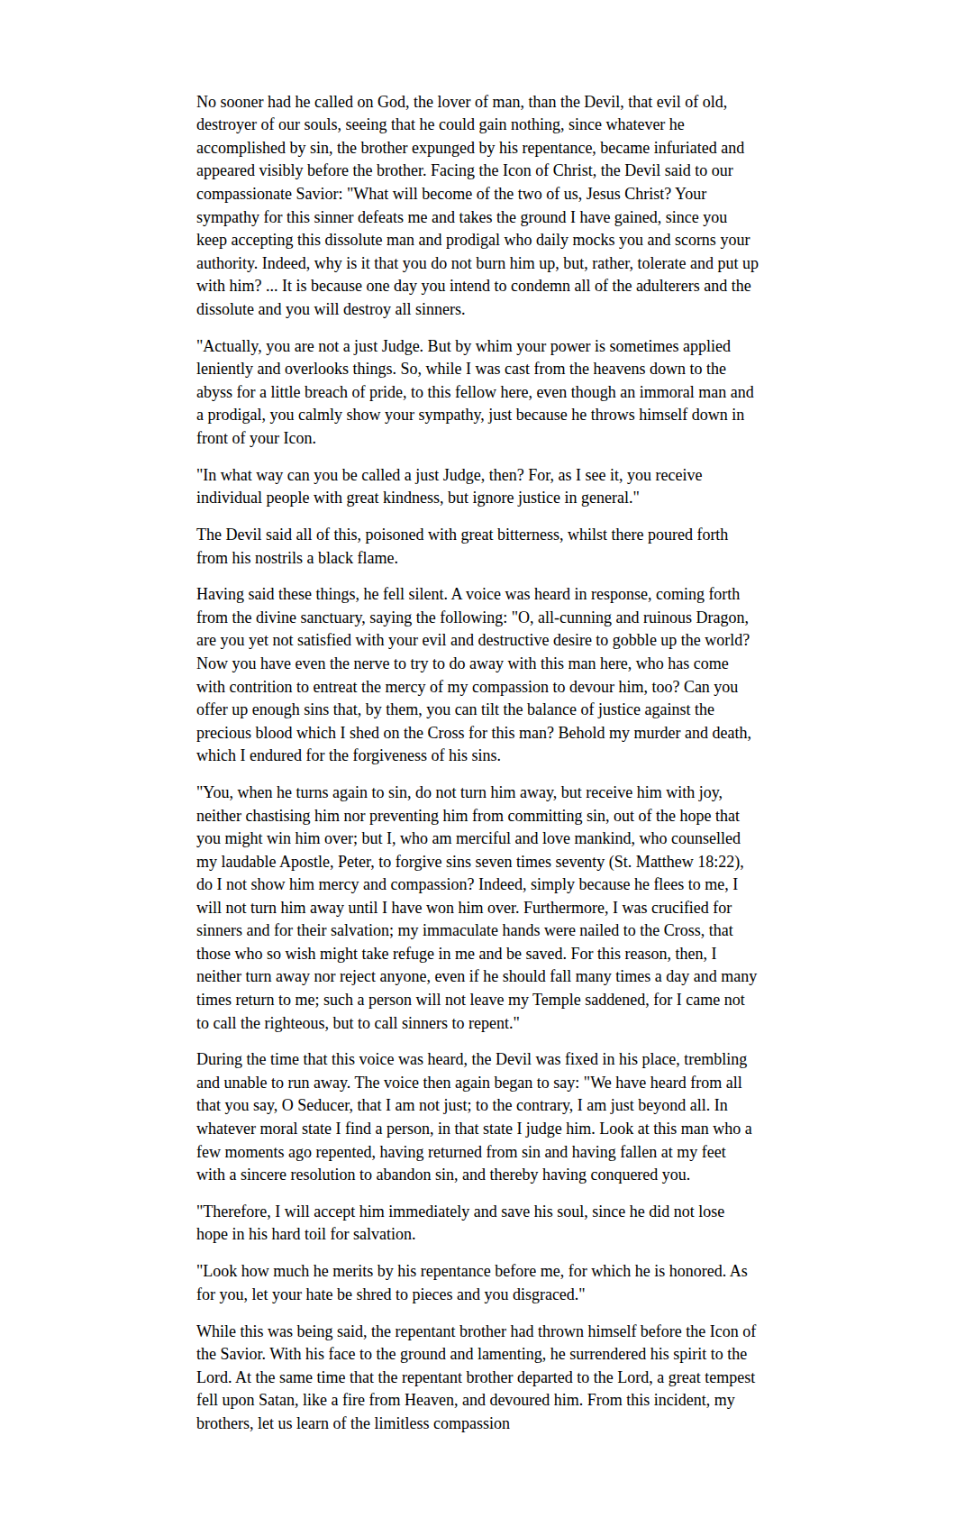No sooner had he called on God, the lover of man, than the Devil, that evil of old, destroyer of our souls, seeing that he could gain nothing, since whatever he accomplished by sin, the brother expunged by his repentance, became infuriated and appeared visibly before the brother. Facing the Icon of Christ, the Devil said to our compassionate Savior: "What will become of the two of us, Jesus Christ? Your sympathy for this sinner defeats me and takes the ground I have gained, since you keep accepting this dissolute man and prodigal who daily mocks you and scorns your authority. Indeed, why is it that you do not burn him up, but, rather, tolerate and put up with him? ... It is because one day you intend to condemn all of the adulterers and the dissolute and you will destroy all sinners.
"Actually, you are not a just Judge. But by whim your power is sometimes applied leniently and overlooks things. So, while I was cast from the heavens down to the abyss for a little breach of pride, to this fellow here, even though an immoral man and a prodigal, you calmly show your sympathy, just because he throws himself down in front of your Icon.
"In what way can you be called a just Judge, then? For, as I see it, you receive individual people with great kindness, but ignore justice in general."
The Devil said all of this, poisoned with great bitterness, whilst there poured forth from his nostrils a black flame.
Having said these things, he fell silent. A voice was heard in response, coming forth from the divine sanctuary, saying the following: "O, all-cunning and ruinous Dragon, are you yet not satisfied with your evil and destructive desire to gobble up the world? Now you have even the nerve to try to do away with this man here, who has come with contrition to entreat the mercy of my compassion to devour him, too? Can you offer up enough sins that, by them, you can tilt the balance of justice against the precious blood which I shed on the Cross for this man? Behold my murder and death, which I endured for the forgiveness of his sins.
"You, when he turns again to sin, do not turn him away, but receive him with joy, neither chastising him nor preventing him from committing sin, out of the hope that you might win him over; but I, who am merciful and love mankind, who counselled my laudable Apostle, Peter, to forgive sins seven times seventy (St. Matthew 18:22), do I not show him mercy and compassion? Indeed, simply because he flees to me, I will not turn him away until I have won him over. Furthermore, I was crucified for sinners and for their salvation; my immaculate hands were nailed to the Cross, that those who so wish might take refuge in me and be saved. For this reason, then, I neither turn away nor reject anyone, even if he should fall many times a day and many times return to me; such a person will not leave my Temple saddened, for I came not to call the righteous, but to call sinners to repent."
During the time that this voice was heard, the Devil was fixed in his place, trembling and unable to run away. The voice then again began to say: "We have heard from all that you say, O Seducer, that I am not just; to the contrary, I am just beyond all. In whatever moral state I find a person, in that state I judge him. Look at this man who a few moments ago repented, having returned from sin and having fallen at my feet with a sincere resolution to abandon sin, and thereby having conquered you.
"Therefore, I will accept him immediately and save his soul, since he did not lose hope in his hard toil for salvation.
"Look how much he merits by his repentance before me, for which he is honored. As for you, let your hate be shred to pieces and you disgraced."
While this was being said, the repentant brother had thrown himself before the Icon of the Savior. With his face to the ground and lamenting, he surrendered his spirit to the Lord. At the same time that the repentant brother departed to the Lord, a great tempest fell upon Satan, like a fire from Heaven, and devoured him. From this incident, my brothers, let us learn of the limitless compassion